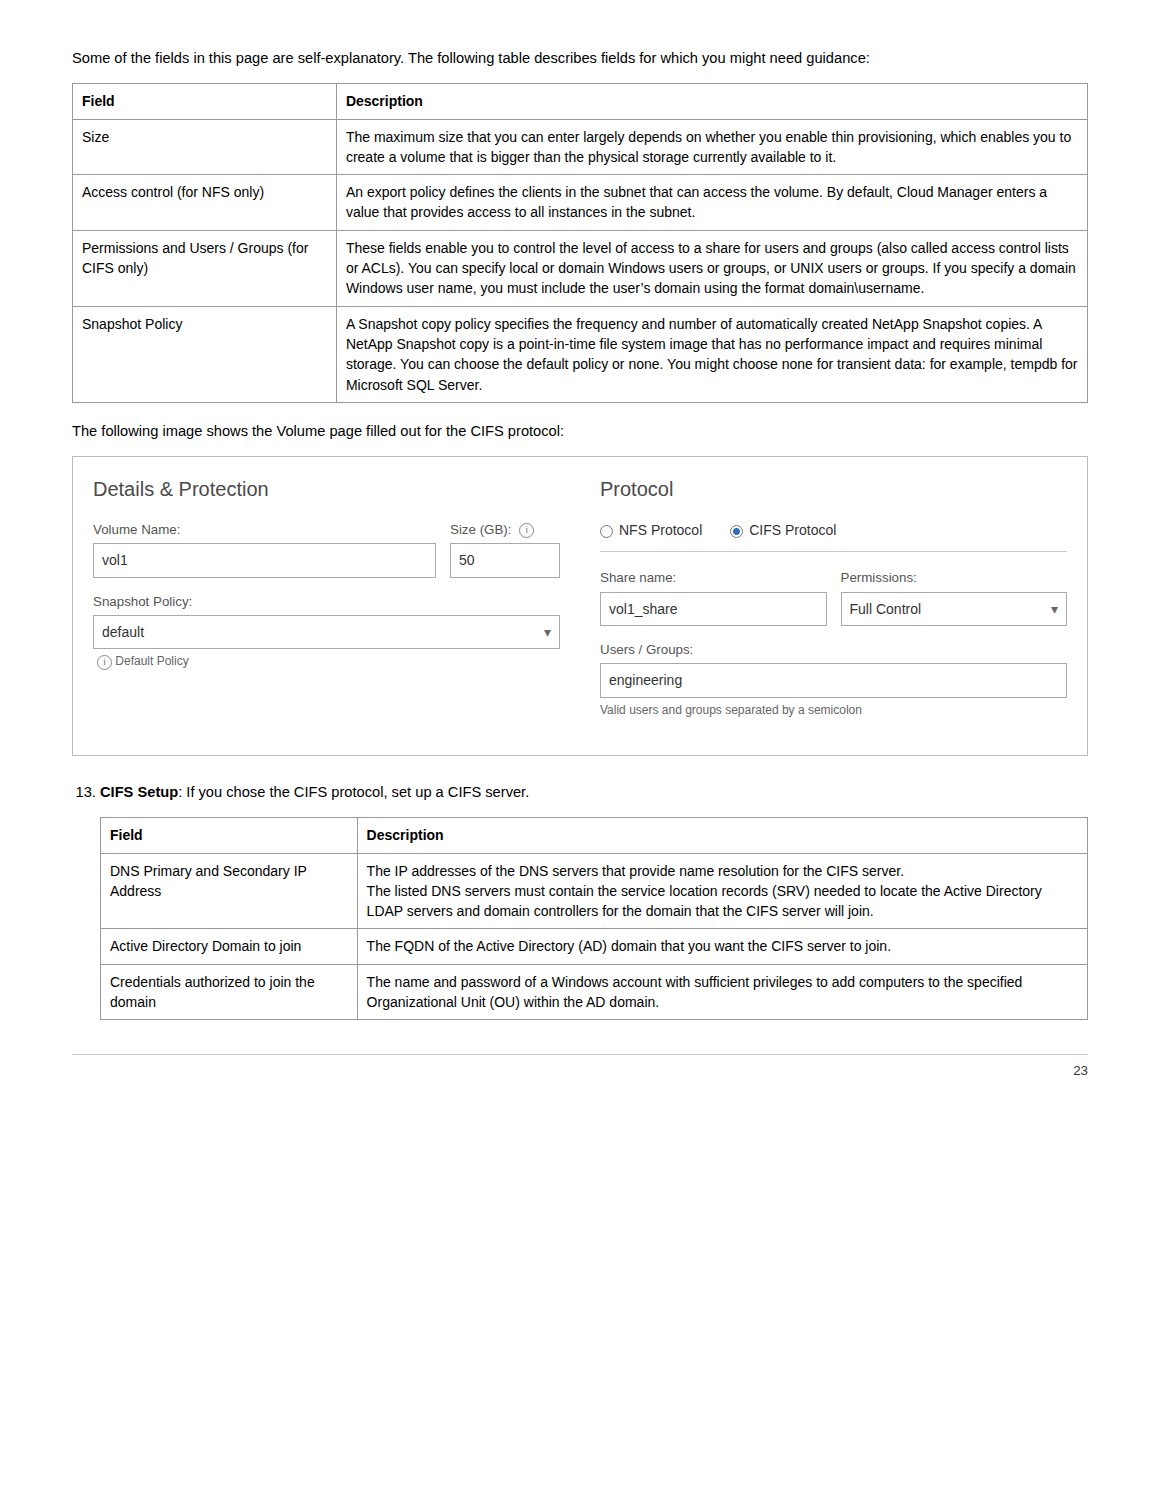Some of the fields in this page are self-explanatory. The following table describes fields for which you might need guidance:
| Field | Description |
| --- | --- |
| Size | The maximum size that you can enter largely depends on whether you enable thin provisioning, which enables you to create a volume that is bigger than the physical storage currently available to it. |
| Access control (for NFS only) | An export policy defines the clients in the subnet that can access the volume. By default, Cloud Manager enters a value that provides access to all instances in the subnet. |
| Permissions and Users / Groups (for CIFS only) | These fields enable you to control the level of access to a share for users and groups (also called access control lists or ACLs). You can specify local or domain Windows users or groups, or UNIX users or groups. If you specify a domain Windows user name, you must include the user’s domain using the format domain\username. |
| Snapshot Policy | A Snapshot copy policy specifies the frequency and number of automatically created NetApp Snapshot copies. A NetApp Snapshot copy is a point-in-time file system image that has no performance impact and requires minimal storage. You can choose the default policy or none. You might choose none for transient data: for example, tempdb for Microsoft SQL Server. |
The following image shows the Volume page filled out for the CIFS protocol:
Details & Protection
Volume Name:
vol1
Size (GB): i
50
Snapshot Policy:
default
i Default Policy
Protocol
NFS Protocol CIFS Protocol
Share name:
vol1_share
Permissions:
Full Control
Users / Groups:
engineering
Valid users and groups separated by a semicolon
CIFS Setup: If you chose the CIFS protocol, set up a CIFS server.
| Field | Description |
| --- | --- |
| DNS Primary and Secondary IP Address | The IP addresses of the DNS servers that provide name resolution for the CIFS server. The listed DNS servers must contain the service location records (SRV) needed to locate the Active Directory LDAP servers and domain controllers for the domain that the CIFS server will join. |
| Active Directory Domain to join | The FQDN of the Active Directory (AD) domain that you want the CIFS server to join. |
| Credentials authorized to join the domain | The name and password of a Windows account with sufficient privileges to add computers to the specified Organizational Unit (OU) within the AD domain. |
23